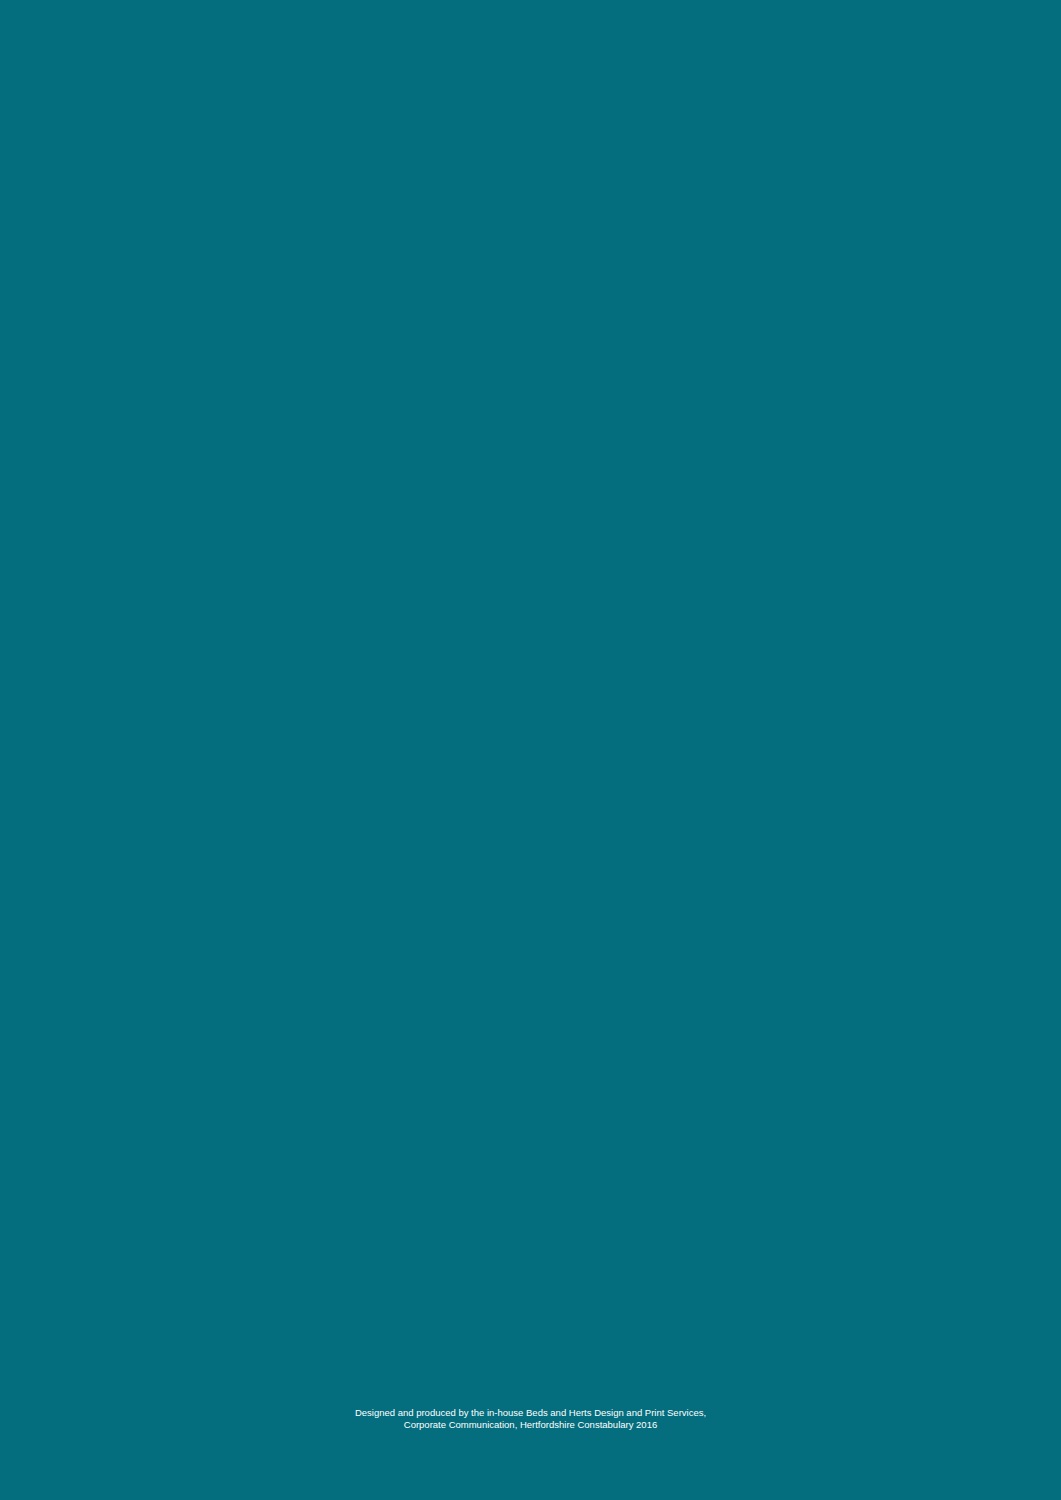Designed and produced by the in-house Beds and Herts Design and Print Services,
Corporate Communication, Hertfordshire Constabulary 2016